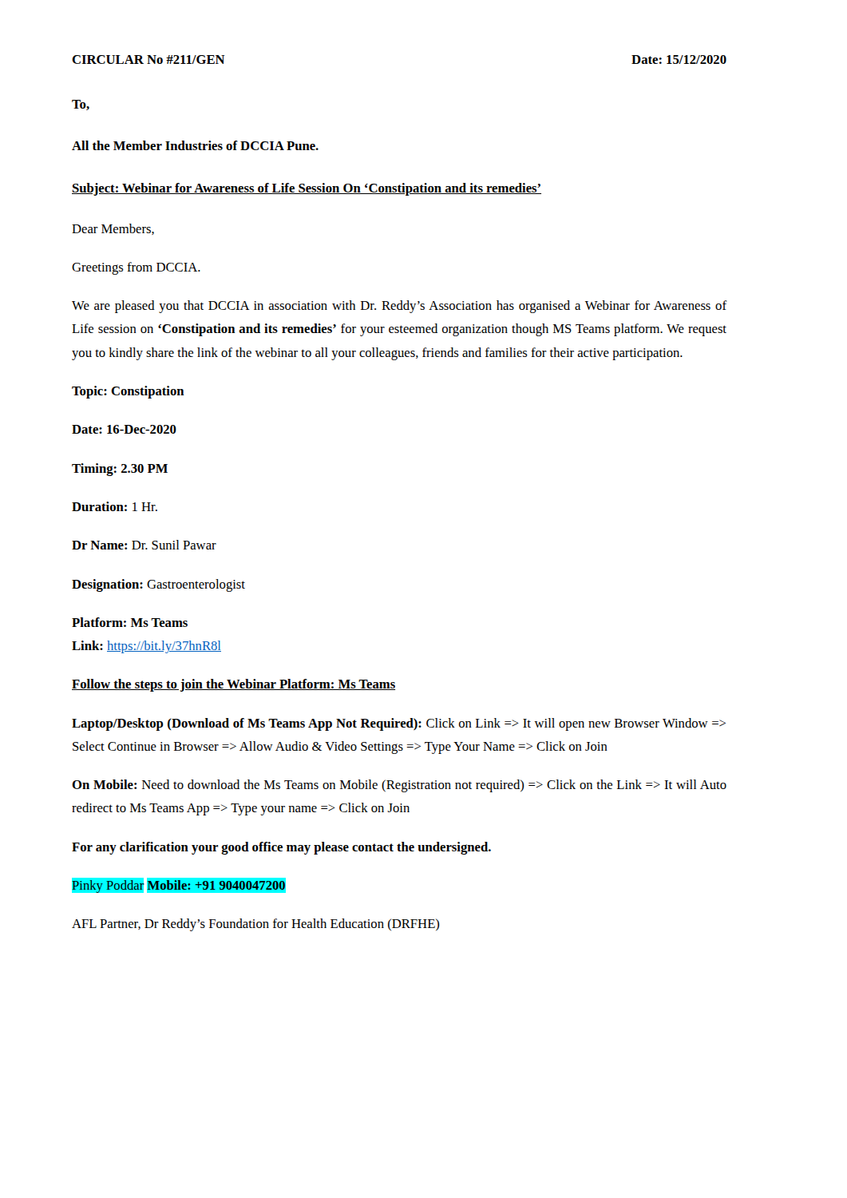CIRCULAR No #211/GEN Date: 15/12/2020
To,
All the Member Industries of DCCIA Pune.
Subject: Webinar for Awareness of Life Session On ‘Constipation and its remedies’
Dear Members,
Greetings from DCCIA.
We are pleased you that DCCIA in association with Dr. Reddy’s Association has organised a Webinar for Awareness of Life session on ‘Constipation and its remedies’ for your esteemed organization though MS Teams platform. We request you to kindly share the link of the webinar to all your colleagues, friends and families for their active participation.
Topic: Constipation
Date: 16-Dec-2020
Timing: 2.30 PM
Duration: 1 Hr.
Dr Name: Dr. Sunil Pawar
Designation: Gastroenterologist
Platform: Ms Teams Link: https://bit.ly/37hnR8l
Follow the steps to join the Webinar Platform: Ms Teams
Laptop/Desktop (Download of Ms Teams App Not Required): Click on Link => It will open new Browser Window => Select Continue in Browser => Allow Audio & Video Settings => Type Your Name => Click on Join
On Mobile: Need to download the Ms Teams on Mobile (Registration not required) => Click on the Link => It will Auto redirect to Ms Teams App => Type your name => Click on Join
For any clarification your good office may please contact the undersigned.
Pinky Poddar Mobile: +91 9040047200
AFL Partner, Dr Reddy’s Foundation for Health Education (DRFHE)